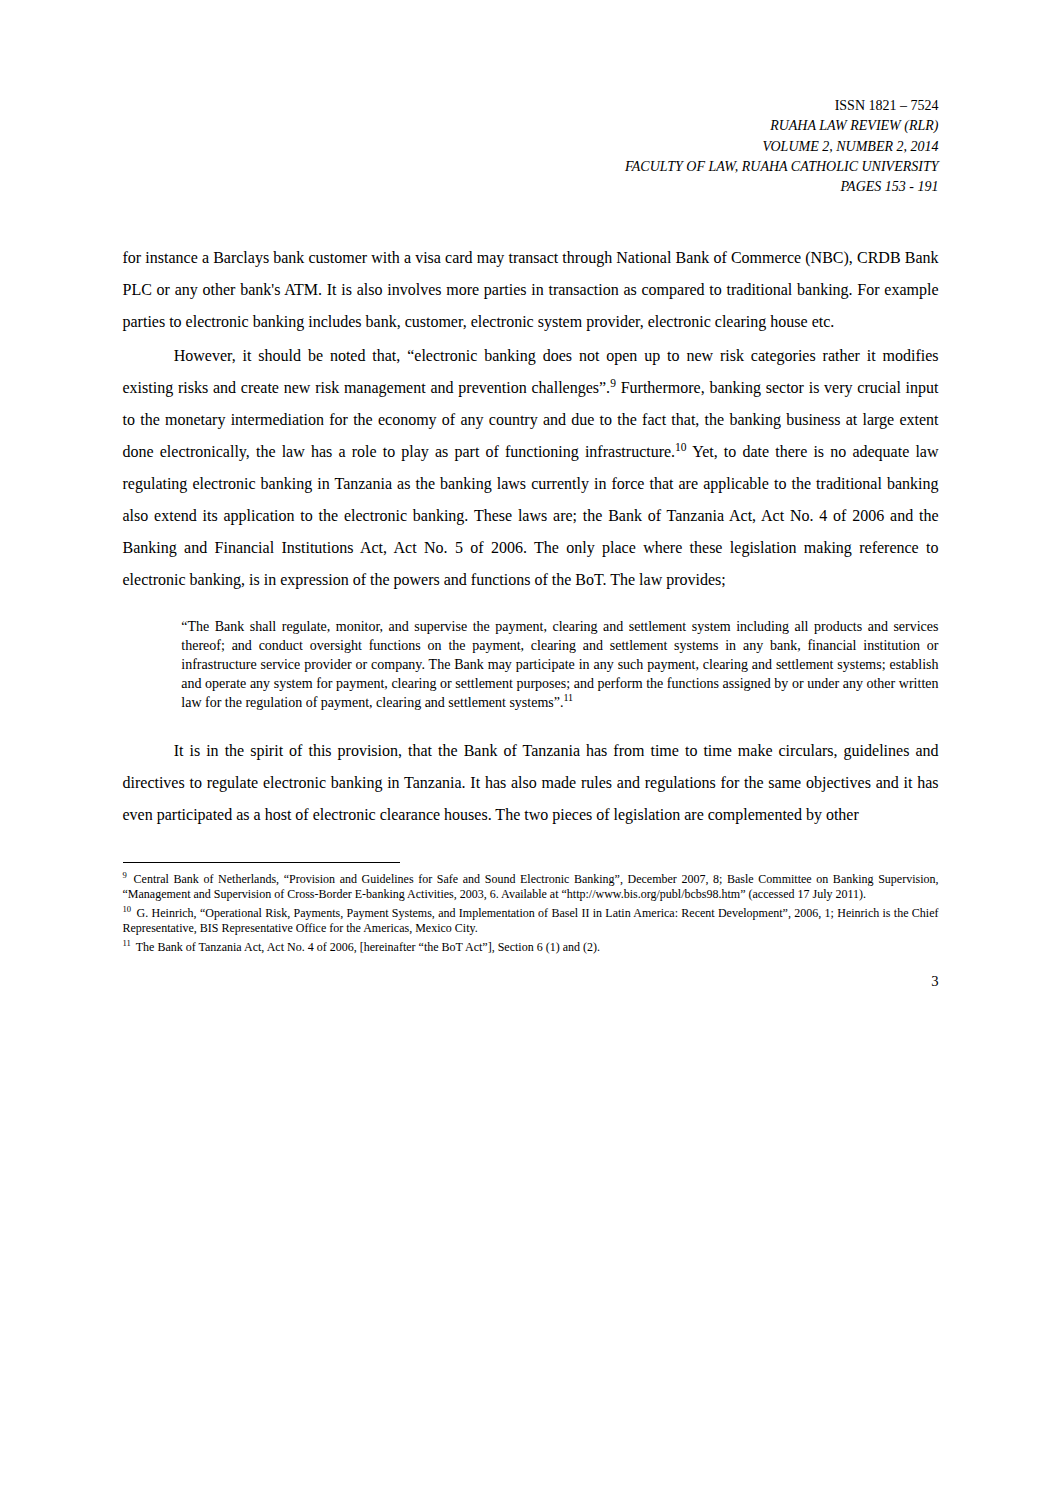ISSN 1821 – 7524
RUAHA LAW REVIEW (RLR)
VOLUME 2, NUMBER 2, 2014
FACULTY OF LAW, RUAHA CATHOLIC UNIVERSITY
PAGES 153 - 191
for instance a Barclays bank customer with a visa card may transact through National Bank of Commerce (NBC), CRDB Bank PLC or any other bank's ATM. It is also involves more parties in transaction as compared to traditional banking. For example parties to electronic banking includes bank, customer, electronic system provider, electronic clearing house etc.
However, it should be noted that, “electronic banking does not open up to new risk categories rather it modifies existing risks and create new risk management and prevention challenges”.9 Furthermore, banking sector is very crucial input to the monetary intermediation for the economy of any country and due to the fact that, the banking business at large extent done electronically, the law has a role to play as part of functioning infrastructure.10 Yet, to date there is no adequate law regulating electronic banking in Tanzania as the banking laws currently in force that are applicable to the traditional banking also extend its application to the electronic banking. These laws are; the Bank of Tanzania Act, Act No. 4 of 2006 and the Banking and Financial Institutions Act, Act No. 5 of 2006. The only place where these legislation making reference to electronic banking, is in expression of the powers and functions of the BoT. The law provides;
“The Bank shall regulate, monitor, and supervise the payment, clearing and settlement system including all products and services thereof; and conduct oversight functions on the payment, clearing and settlement systems in any bank, financial institution or infrastructure service provider or company. The Bank may participate in any such payment, clearing and settlement systems; establish and operate any system for payment, clearing or settlement purposes; and perform the functions assigned by or under any other written law for the regulation of payment, clearing and settlement systems”.11
It is in the spirit of this provision, that the Bank of Tanzania has from time to time make circulars, guidelines and directives to regulate electronic banking in Tanzania. It has also made rules and regulations for the same objectives and it has even participated as a host of electronic clearance houses. The two pieces of legislation are complemented by other
9 Central Bank of Netherlands, “Provision and Guidelines for Safe and Sound Electronic Banking”, December 2007, 8; Basle Committee on Banking Supervision, “Management and Supervision of Cross-Border E-banking Activities, 2003, 6. Available at “http://www.bis.org/publ/bcbs98.htm” (accessed 17 July 2011).
10 G. Heinrich, “Operational Risk, Payments, Payment Systems, and Implementation of Basel II in Latin America: Recent Development”, 2006, 1; Heinrich is the Chief Representative, BIS Representative Office for the Americas, Mexico City.
11 The Bank of Tanzania Act, Act No. 4 of 2006, [hereinafter “the BoT Act”], Section 6 (1) and (2).
3